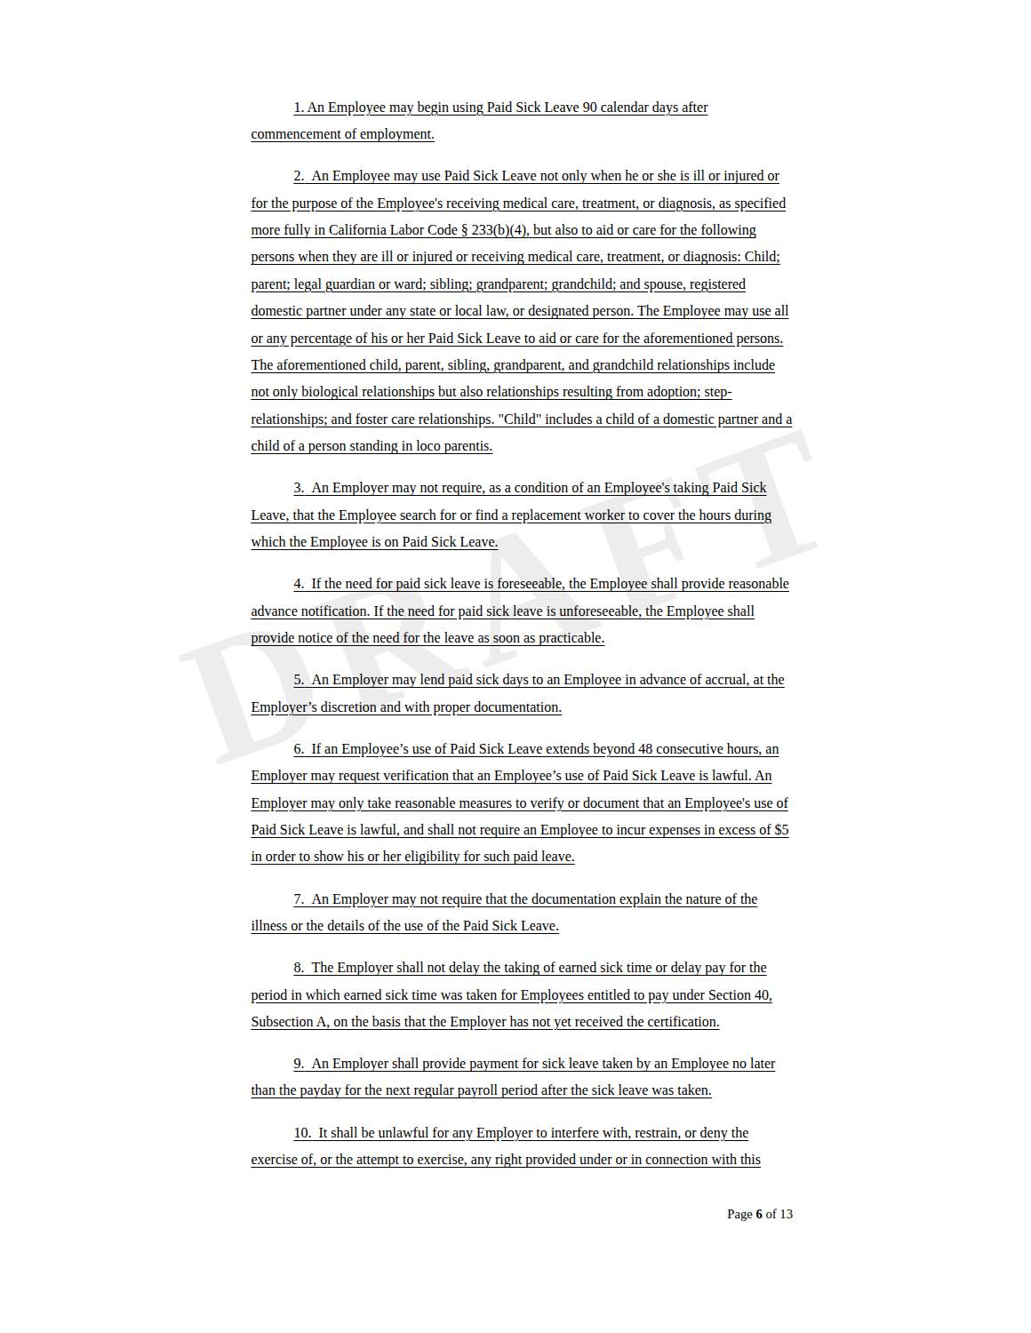DRAFT
1. An Employee may begin using Paid Sick Leave 90 calendar days after commencement of employment.
2. An Employee may use Paid Sick Leave not only when he or she is ill or injured or for the purpose of the Employee's receiving medical care, treatment, or diagnosis, as specified more fully in California Labor Code § 233(b)(4), but also to aid or care for the following persons when they are ill or injured or receiving medical care, treatment, or diagnosis: Child; parent; legal guardian or ward; sibling; grandparent; grandchild; and spouse, registered domestic partner under any state or local law, or designated person. The Employee may use all or any percentage of his or her Paid Sick Leave to aid or care for the aforementioned persons. The aforementioned child, parent, sibling, grandparent, and grandchild relationships include not only biological relationships but also relationships resulting from adoption; step-relationships; and foster care relationships. "Child" includes a child of a domestic partner and a child of a person standing in loco parentis.
3. An Employer may not require, as a condition of an Employee's taking Paid Sick Leave, that the Employee search for or find a replacement worker to cover the hours during which the Employee is on Paid Sick Leave.
4. If the need for paid sick leave is foreseeable, the Employee shall provide reasonable advance notification. If the need for paid sick leave is unforeseeable, the Employee shall provide notice of the need for the leave as soon as practicable.
5. An Employer may lend paid sick days to an Employee in advance of accrual, at the Employer’s discretion and with proper documentation.
6. If an Employee’s use of Paid Sick Leave extends beyond 48 consecutive hours, an Employer may request verification that an Employee’s use of Paid Sick Leave is lawful. An Employer may only take reasonable measures to verify or document that an Employee's use of Paid Sick Leave is lawful, and shall not require an Employee to incur expenses in excess of $5 in order to show his or her eligibility for such paid leave.
7. An Employer may not require that the documentation explain the nature of the illness or the details of the use of the Paid Sick Leave.
8. The Employer shall not delay the taking of earned sick time or delay pay for the period in which earned sick time was taken for Employees entitled to pay under Section 40, Subsection A, on the basis that the Employer has not yet received the certification.
9. An Employer shall provide payment for sick leave taken by an Employee no later than the payday for the next regular payroll period after the sick leave was taken.
10. It shall be unlawful for any Employer to interfere with, restrain, or deny the exercise of, or the attempt to exercise, any right provided under or in connection with this
Page 6 of 13